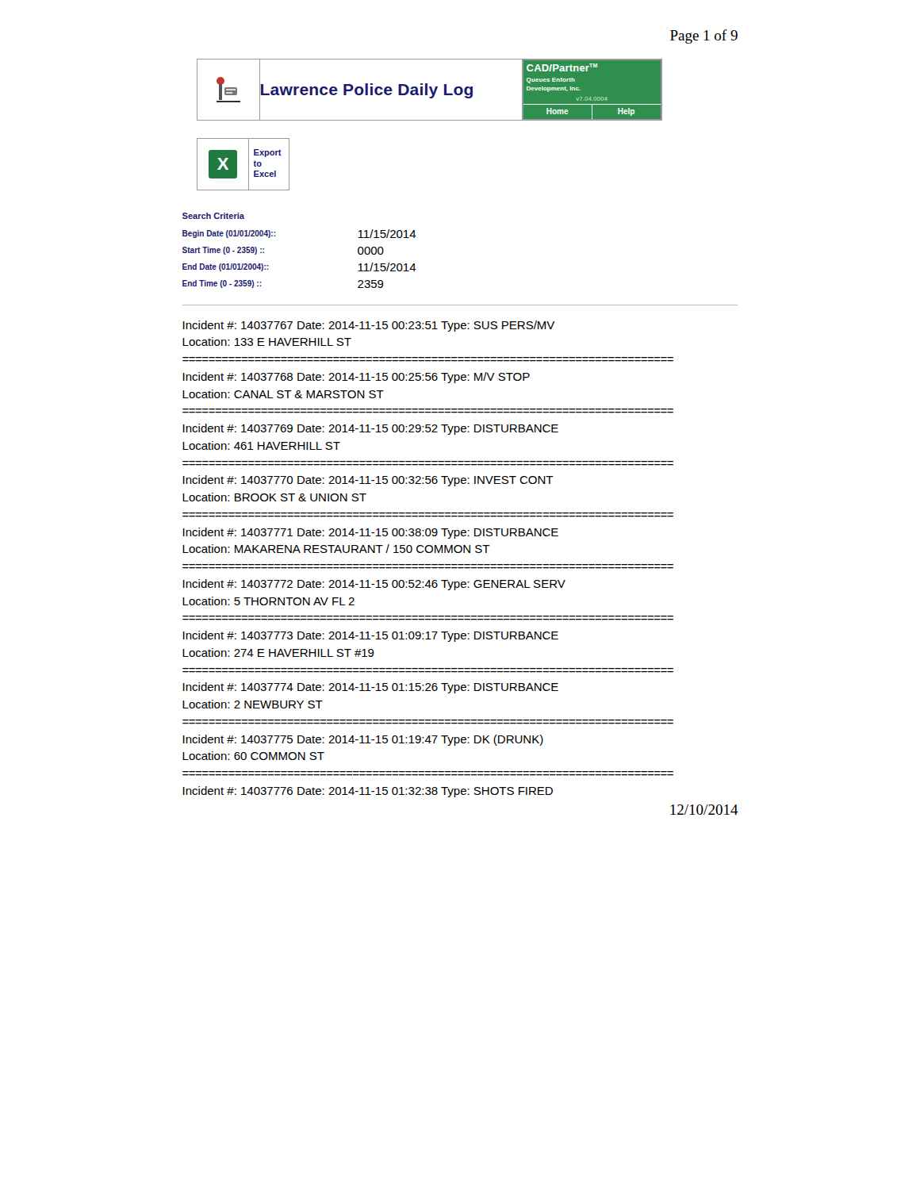Page 1 of 9
| | Lawrence Police Daily Log | CAD/Partner TM Queues Enforth Development, Inc. v7.04.0004 Home Help |
| X | Export to Excel |
Search Criteria
| Begin Date (01/01/2004):: | 11/15/2014 |
| Start Time (0 - 2359) :: | 0000 |
| End Date (01/01/2004):: | 11/15/2014 |
| End Time (0 - 2359) :: | 2359 |
Incident #: 14037767 Date: 2014-11-15 00:23:51 Type: SUS PERS/MV
Location: 133 E HAVERHILL ST
===========================================================================
Incident #: 14037768 Date: 2014-11-15 00:25:56 Type: M/V STOP
Location: CANAL ST & MARSTON ST
===========================================================================
Incident #: 14037769 Date: 2014-11-15 00:29:52 Type: DISTURBANCE
Location: 461 HAVERHILL ST
===========================================================================
Incident #: 14037770 Date: 2014-11-15 00:32:56 Type: INVEST CONT
Location: BROOK ST & UNION ST
===========================================================================
Incident #: 14037771 Date: 2014-11-15 00:38:09 Type: DISTURBANCE
Location: MAKARENA RESTAURANT / 150 COMMON ST
===========================================================================
Incident #: 14037772 Date: 2014-11-15 00:52:46 Type: GENERAL SERV
Location: 5 THORNTON AV FL 2
===========================================================================
Incident #: 14037773 Date: 2014-11-15 01:09:17 Type: DISTURBANCE
Location: 274 E HAVERHILL ST #19
===========================================================================
Incident #: 14037774 Date: 2014-11-15 01:15:26 Type: DISTURBANCE
Location: 2 NEWBURY ST
===========================================================================
Incident #: 14037775 Date: 2014-11-15 01:19:47 Type: DK (DRUNK)
Location: 60 COMMON ST
===========================================================================
Incident #: 14037776 Date: 2014-11-15 01:32:38 Type: SHOTS FIRED
12/10/2014